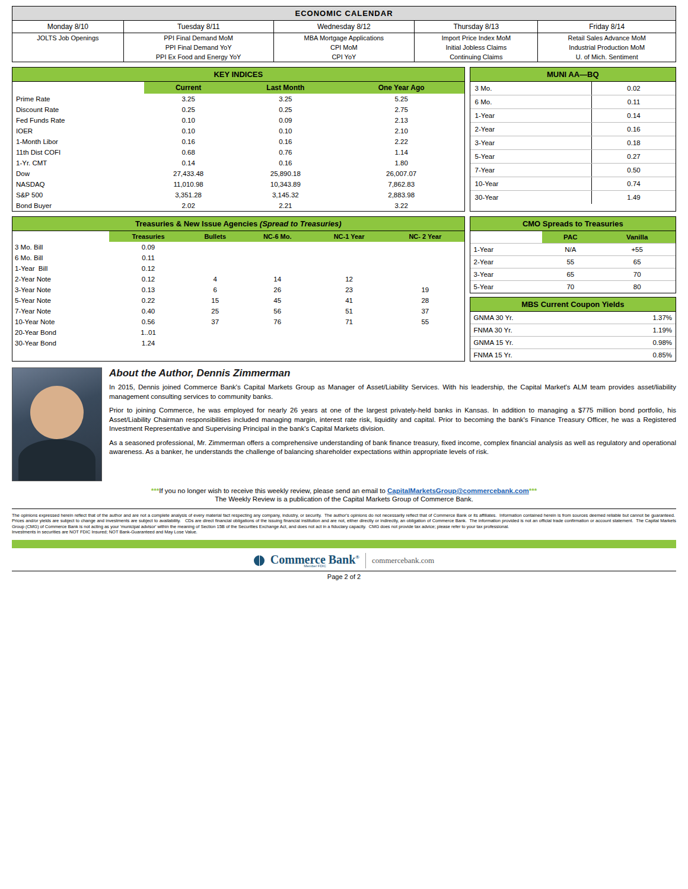| ECONOMIC CALENDAR |
| --- |
| Monday 8/10 | Tuesday 8/11 | Wednesday 8/12 | Thursday 8/13 | Friday 8/14 |
| JOLTS Job Openings | PPI Final Demand MoM | MBA Mortgage Applications | Import Price Index MoM | Retail Sales Advance MoM |
| | PPI Final Demand YoY | CPI MoM | Initial Jobless Claims | Industrial Production MoM |
| | PPI Ex Food and Energy YoY | CPI YoY | Continuing Claims | U. of Mich. Sentiment |
KEY INDICES
| | Current | Last Month | One Year Ago |
| Prime Rate | 3.25 | 3.25 | 5.25 |
| Discount Rate | 0.25 | 0.25 | 2.75 |
| Fed Funds Rate | 0.10 | 0.09 | 2.13 |
| IOER | 0.10 | 0.10 | 2.10 |
| 1-Month Libor | 0.16 | 0.16 | 2.22 |
| 11th Dist COFI | 0.68 | 0.76 | 1.14 |
| 1-Yr. CMT | 0.14 | 0.16 | 1.80 |
| Dow | 27,433.48 | 25,890.18 | 26,007.07 |
| NASDAQ | 11,010.98 | 10,343.89 | 7,862.83 |
| S&P 500 | 3,351.28 | 3,145.32 | 2,883.98 |
| Bond Buyer | 2.02 | 2.21 | 3.22 |
MUNI AA—BQ
| 3 Mo. | 0.02 |
| 6 Mo. | 0.11 |
| 1-Year | 0.14 |
| 2-Year | 0.16 |
| 3-Year | 0.18 |
| 5-Year | 0.27 |
| 7-Year | 0.50 |
| 10-Year | 0.74 |
| 30-Year | 1.49 |
Treasuries & New Issue Agencies (Spread to Treasuries)
| | Treasuries | Bullets | NC-6 Mo. | NC-1 Year | NC- 2 Year |
| 3 Mo. Bill | 0.09 | | | | |
| 6 Mo. Bill | 0.11 | | | | |
| 1-Year Bill | 0.12 | | | | |
| 2-Year Note | 0.12 | 4 | 14 | 12 | |
| 3-Year Note | 0.13 | 6 | 26 | 23 | 19 |
| 5-Year Note | 0.22 | 15 | 45 | 41 | 28 |
| 7-Year Note | 0.40 | 25 | 56 | 51 | 37 |
| 10-Year Note | 0.56 | 37 | 76 | 71 | 55 |
| 20-Year Bond | 1..01 | | | | |
| 30-Year Bond | 1.24 | | | | |
CMO Spreads to Treasuries
| | PAC | Vanilla |
| 1-Year | N/A | +55 |
| 2-Year | 55 | 65 |
| 3-Year | 65 | 70 |
| 5-Year | 70 | 80 |
MBS Current Coupon Yields
| GNMA 30 Yr. | 1.37% |
| FNMA 30 Yr. | 1.19% |
| GNMA 15 Yr. | 0.98% |
| FNMA 15 Yr. | 0.85% |
About the Author, Dennis Zimmerman
In 2015, Dennis joined Commerce Bank's Capital Markets Group as Manager of Asset/Liability Services. With his leadership, the Capital Market's ALM team provides asset/liability management consulting services to community banks.
Prior to joining Commerce, he was employed for nearly 26 years at one of the largest privately-held banks in Kansas. In addition to managing a $775 million bond portfolio, his Asset/Liability Chairman responsibilities included managing margin, interest rate risk, liquidity and capital. Prior to becoming the bank's Finance Treasury Officer, he was a Registered Investment Representative and Supervising Principal in the bank's Capital Markets division.
As a seasoned professional, Mr. Zimmerman offers a comprehensive understanding of bank finance treasury, fixed income, complex financial analysis as well as regulatory and operational awareness. As a banker, he understands the challenge of balancing shareholder expectations within appropriate levels of risk.
***If you no longer wish to receive this weekly review, please send an email to CapitalMarketsGroup@commercebank.com***
The Weekly Review is a publication of the Capital Markets Group of Commerce Bank.
The opinions expressed herein reflect that of the author and are not a complete analysis of every material fact respecting any company, industry, or security. The author's opinions do not necessarily reflect that of Commerce Bank or its affiliates. Information contained herein is from sources deemed reliable but cannot be guaranteed. Prices and/or yields are subject to change and investments are subject to availability. CDs are direct financial obligations of the issuing financial institution and are not, either directly or indirectly, an obligation of Commerce Bank. The information provided is not an official trade confirmation or account statement. The Capital Markets Group (CMG) of Commerce Bank is not acting as your 'municipal advisor' within the meaning of Section 15B of the Securities Exchange Act, and does not act in a fiduciary capacity. CMG does not provide tax advice; please refer to your tax professional.
Investments in securities are NOT FDIC Insured; NOT Bank-Guaranteed and May Lose Value.
Commerce Bank®
Member FDIC
commercebank.com
Page 2 of 2